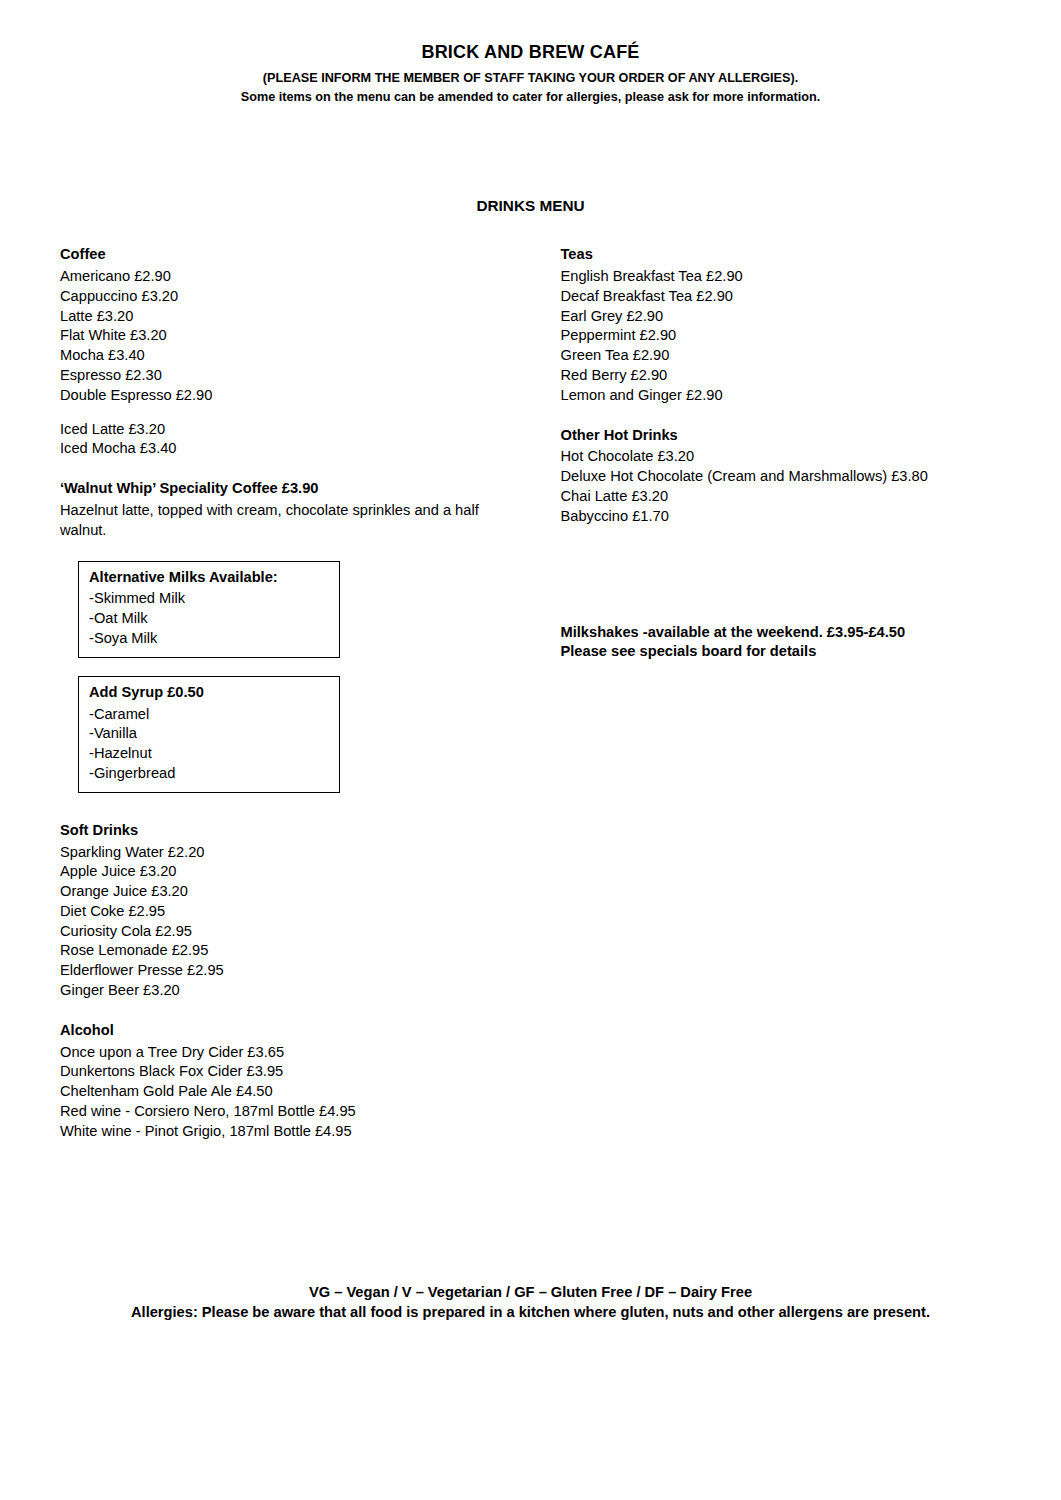BRICK AND BREW CAFÉ
(PLEASE INFORM THE MEMBER OF STAFF TAKING YOUR ORDER OF ANY ALLERGIES).
Some items on the menu can be amended to cater for allergies, please ask for more information.
DRINKS MENU
Coffee
Americano £2.90
Cappuccino £3.20
Latte £3.20
Flat White £3.20
Mocha £3.40
Espresso £2.30
Double Espresso £2.90
Iced Latte £3.20
Iced Mocha £3.40
‘Walnut Whip’ Speciality Coffee £3.90
Hazelnut latte, topped with cream, chocolate sprinkles and a half walnut.
Alternative Milks Available:
-Skimmed Milk
-Oat Milk
-Soya Milk
Add Syrup £0.50
-Caramel
-Vanilla
-Hazelnut
-Gingerbread
Soft Drinks
Sparkling Water £2.20
Apple Juice £3.20
Orange Juice £3.20
Diet Coke £2.95
Curiosity Cola £2.95
Rose Lemonade £2.95
Elderflower Presse £2.95
Ginger Beer £3.20
Alcohol
Once upon a Tree Dry Cider £3.65
Dunkertons Black Fox Cider £3.95
Cheltenham Gold Pale Ale £4.50
Red wine - Corsiero Nero, 187ml Bottle £4.95
White wine - Pinot Grigio, 187ml Bottle £4.95
Teas
English Breakfast Tea £2.90
Decaf Breakfast Tea £2.90
Earl Grey £2.90
Peppermint £2.90
Green Tea £2.90
Red Berry £2.90
Lemon and Ginger £2.90
Other Hot Drinks
Hot Chocolate £3.20
Deluxe Hot Chocolate (Cream and Marshmallows) £3.80
Chai Latte £3.20
Babyccino £1.70
Milkshakes -available at the weekend. £3.95-£4.50
Please see specials board for details
VG – Vegan / V – Vegetarian / GF – Gluten Free / DF – Dairy Free
Allergies: Please be aware that all food is prepared in a kitchen where gluten, nuts and other allergens are present.